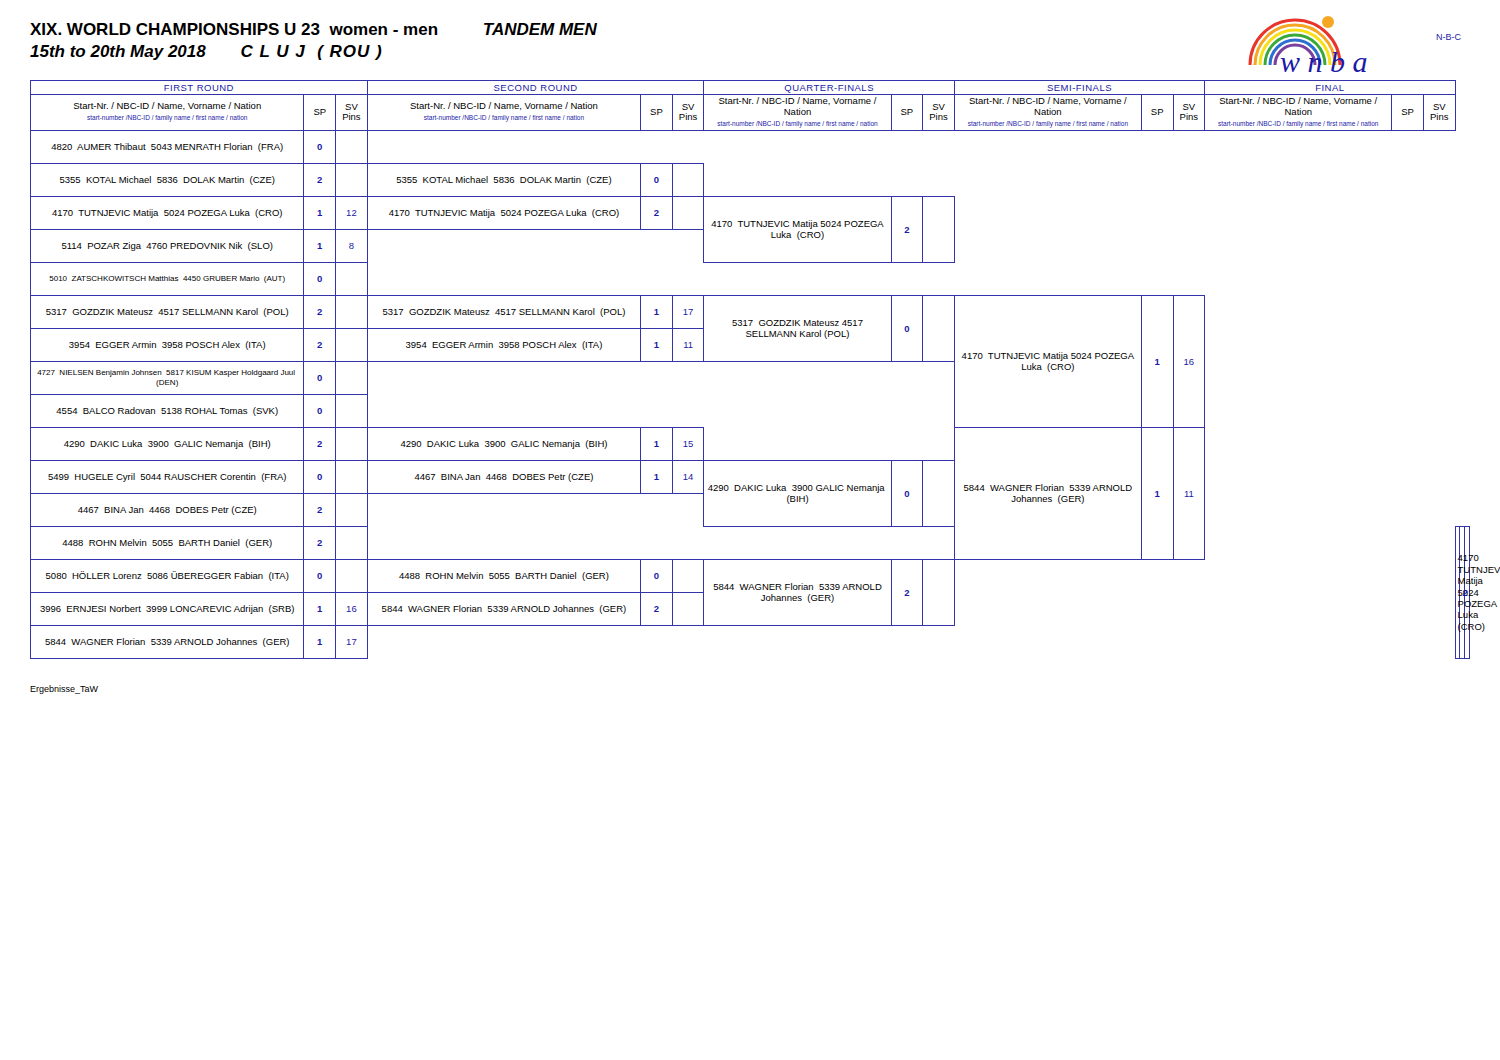XIX. WORLD CHAMPIONSHIPS U 23 women - men TANDEM MEN
15th to 20th May 2018 C L U J ( ROU )
w n b a N-B-C
| FIRST ROUND | SECOND ROUND | QUARTER-FINALS | SEMI-FINALS | FINAL |
| Start-Nr. / NBC-ID / Name, Vorname / Nation start-number /NBC-ID / family name / first name / nation | SP | SV Pins | Start-Nr. / NBC-ID / Name, Vorname / Nation start-number /NBC-ID / family name / first name / nation | SP | SV Pins | Start-Nr. / NBC-ID / Name, Vorname / Nation start-number /NBC-ID / family name / first name / nation | SP | SV Pins | Start-Nr. / NBC-ID / Name, Vorname / Nation start-number /NBC-ID / family name / first name / nation | SP | SV Pins | Start-Nr. / NBC-ID / Name, Vorname / Nation start-number /NBC-ID / family name / first name / nation | SP | SV Pins |
| 4820 AUMER Thibaut 5043 MENRATH Florian (FRA) | 0 | | | | | | | | | | | | | |
| 5355 KOTAL Michael 5836 DOLAK Martin (CZE) | 2 | | 5355 KOTAL Michael 5836 DOLAK Martin (CZE) | 0 | | | | | | | | | | |
| 4170 TUTNJEVIC Matija 5024 POZEGA Luka (CRO) | 1 | 12 | 4170 TUTNJEVIC Matija 5024 POZEGA Luka (CRO) | 2 | | 4170 TUTNJEVIC Matija 5024 POZEGA Luka (CRO) | 2 | | | | | | | |
| 5114 POZAR Ziga 4760 PREDOVNIK Nik (SLO) | 1 | 8 | | | | | | | | | |
| 5010 ZATSCHKOWITSCH Matthias 4450 GRUBER Mario (AUT) | 0 | | | | | | | | | | | | | |
| 5317 GOZDZIK Mateusz 4517 SELLMANN Karol (POL) | 2 | | 5317 GOZDZIK Mateusz 4517 SELLMANN Karol (POL) | 1 | 17 | 5317 GOZDZIK Mateusz 4517 SELLMANN Karol (POL) | 0 | | 4170 TUTNJEVIC Matija 5024 POZEGA Luka (CRO) | 1 | 16 | | | |
| 3954 EGGER Armin 3958 POSCH Alex (ITA) | 2 | | 3954 EGGER Armin 3958 POSCH Alex (ITA) | 1 | 11 | | | |
| 4727 NIELSEN Benjamin Johnsen 5817 KISUM Kasper Holdgaard Juul (DEN) | 0 | | | | | | | | | | |
| 4554 BALCO Radovan 5138 ROHAL Tomas (SVK) | 0 | | | | | | | | | | | | | |
| 4290 DAKIC Luka 3900 GALIC Nemanja (BIH) | 2 | | 4290 DAKIC Luka 3900 GALIC Nemanja (BIH) | 1 | 15 | | | | 5844 WAGNER Florian 5339 ARNOLD Johannes (GER) | 1 | 11 | | | |
| 5499 HUGELE Cyril 5044 RAUSCHER Corentin (FRA) | 0 | | 4467 BINA Jan 4468 DOBES Petr (CZE) | 1 | 14 | 4290 DAKIC Luka 3900 GALIC Nemanja (BIH) | 0 | | | | |
| 4467 BINA Jan 4468 DOBES Petr (CZE) | 2 | | | | | | | |
| 4488 ROHN Melvin 5055 BARTH Daniel (GER) | 2 | | | | | | | | | | | 4170 TUTNJEVIC Matija 5024 POZEGA Luka (CRO) | 2 | |
| 5080 HÖLLER Lorenz 5086 ÜBEREGGER Fabian (ITA) | 0 | | 4488 ROHN Melvin 5055 BARTH Daniel (GER) | 0 | | 5844 WAGNER Florian 5339 ARNOLD Johannes (GER) | 2 | | | | |
| 3996 ERNJESI Norbert 3999 LONCAREVIC Adrijan (SRB) | 1 | 16 | 5844 WAGNER Florian 5339 ARNOLD Johannes (GER) | 2 | | | | |
| 5844 WAGNER Florian 5339 ARNOLD Johannes (GER) | 1 | 17 | | | | | | | | | | | | |
Ergebnisse_TaW